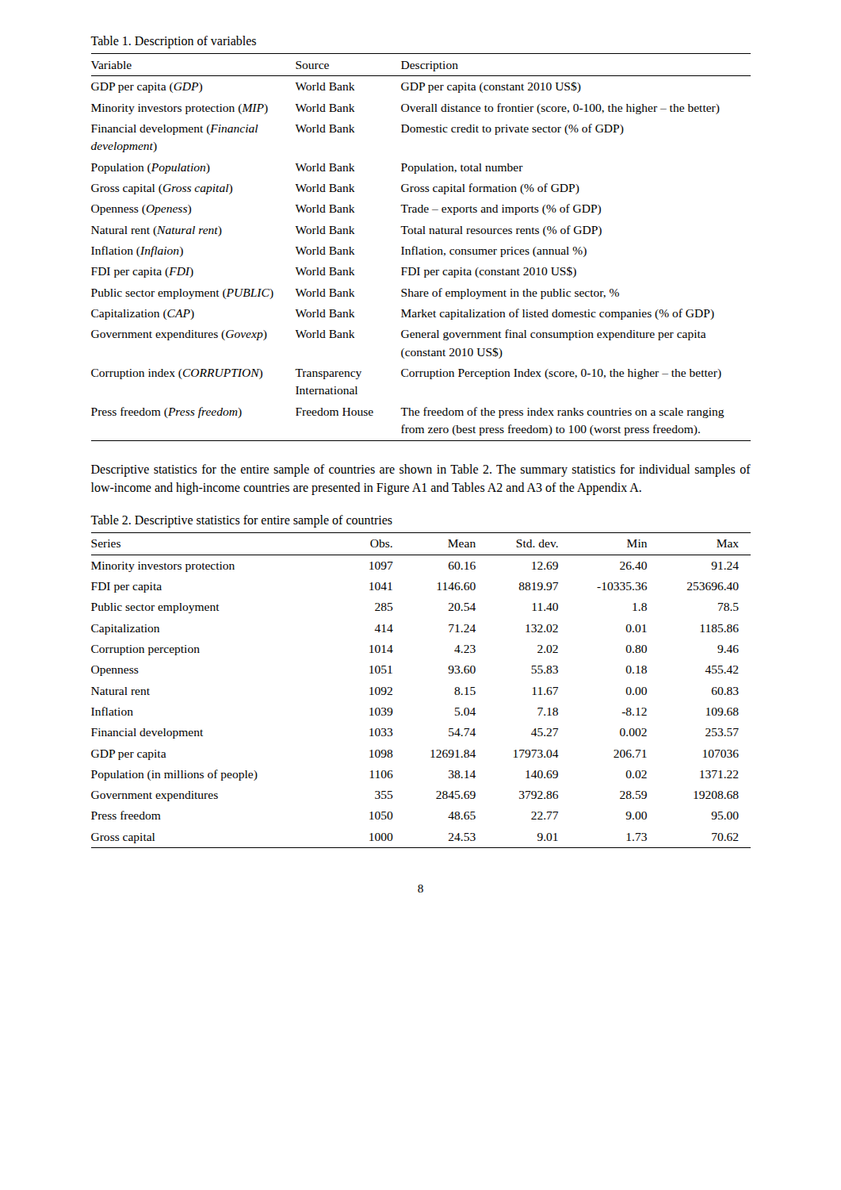Table 1. Description of variables
| Variable | Source | Description |
| --- | --- | --- |
| GDP per capita ( GDP ) | World Bank | GDP per capita (constant 2010 US$) |
| Minority investors protection ( MIP ) | World Bank | Overall distance to frontier (score, 0-100, the higher – the better) |
| Financial development ( Financial development ) | World Bank | Domestic credit to private sector (% of GDP) |
| Population ( Population ) | World Bank | Population, total number |
| Gross capital ( Gross capital ) | World Bank | Gross capital formation (% of GDP) |
| Openness ( Openess ) | World Bank | Trade – exports and imports (% of GDP) |
| Natural rent ( Natural rent ) | World Bank | Total natural resources rents (% of GDP) |
| Inflation ( Inflaion ) | World Bank | Inflation, consumer prices (annual %) |
| FDI per capita ( FDI ) | World Bank | FDI per capita (constant 2010 US$) |
| Public sector employment ( PUBLIC ) | World Bank | Share of employment in the public sector, % |
| Capitalization ( CAP ) | World Bank | Market capitalization of listed domestic companies (% of GDP) |
| Government expenditures ( Govexp ) | World Bank | General government final consumption expenditure per capita (constant 2010 US$) |
| Corruption index ( CORRUPTION ) | Transparency International | Corruption Perception Index (score, 0-10, the higher – the better) |
| Press freedom ( Press freedom ) | Freedom House | The freedom of the press index ranks countries on a scale ranging from zero (best press freedom) to 100 (worst press freedom). |
Descriptive statistics for the entire sample of countries are shown in Table 2. The summary statistics for individual samples of low-income and high-income countries are presented in Figure A1 and Tables A2 and A3 of the Appendix A.
Table 2. Descriptive statistics for entire sample of countries
| Series | Obs. | Mean | Std. dev. | Min | Max |
| --- | --- | --- | --- | --- | --- |
| Minority investors protection | 1097 | 60.16 | 12.69 | 26.40 | 91.24 |
| FDI per capita | 1041 | 1146.60 | 8819.97 | -10335.36 | 253696.40 |
| Public sector employment | 285 | 20.54 | 11.40 | 1.8 | 78.5 |
| Capitalization | 414 | 71.24 | 132.02 | 0.01 | 1185.86 |
| Corruption perception | 1014 | 4.23 | 2.02 | 0.80 | 9.46 |
| Openness | 1051 | 93.60 | 55.83 | 0.18 | 455.42 |
| Natural rent | 1092 | 8.15 | 11.67 | 0.00 | 60.83 |
| Inflation | 1039 | 5.04 | 7.18 | -8.12 | 109.68 |
| Financial development | 1033 | 54.74 | 45.27 | 0.002 | 253.57 |
| GDP per capita | 1098 | 12691.84 | 17973.04 | 206.71 | 107036 |
| Population (in millions of people) | 1106 | 38.14 | 140.69 | 0.02 | 1371.22 |
| Government expenditures | 355 | 2845.69 | 3792.86 | 28.59 | 19208.68 |
| Press freedom | 1050 | 48.65 | 22.77 | 9.00 | 95.00 |
| Gross capital | 1000 | 24.53 | 9.01 | 1.73 | 70.62 |
8